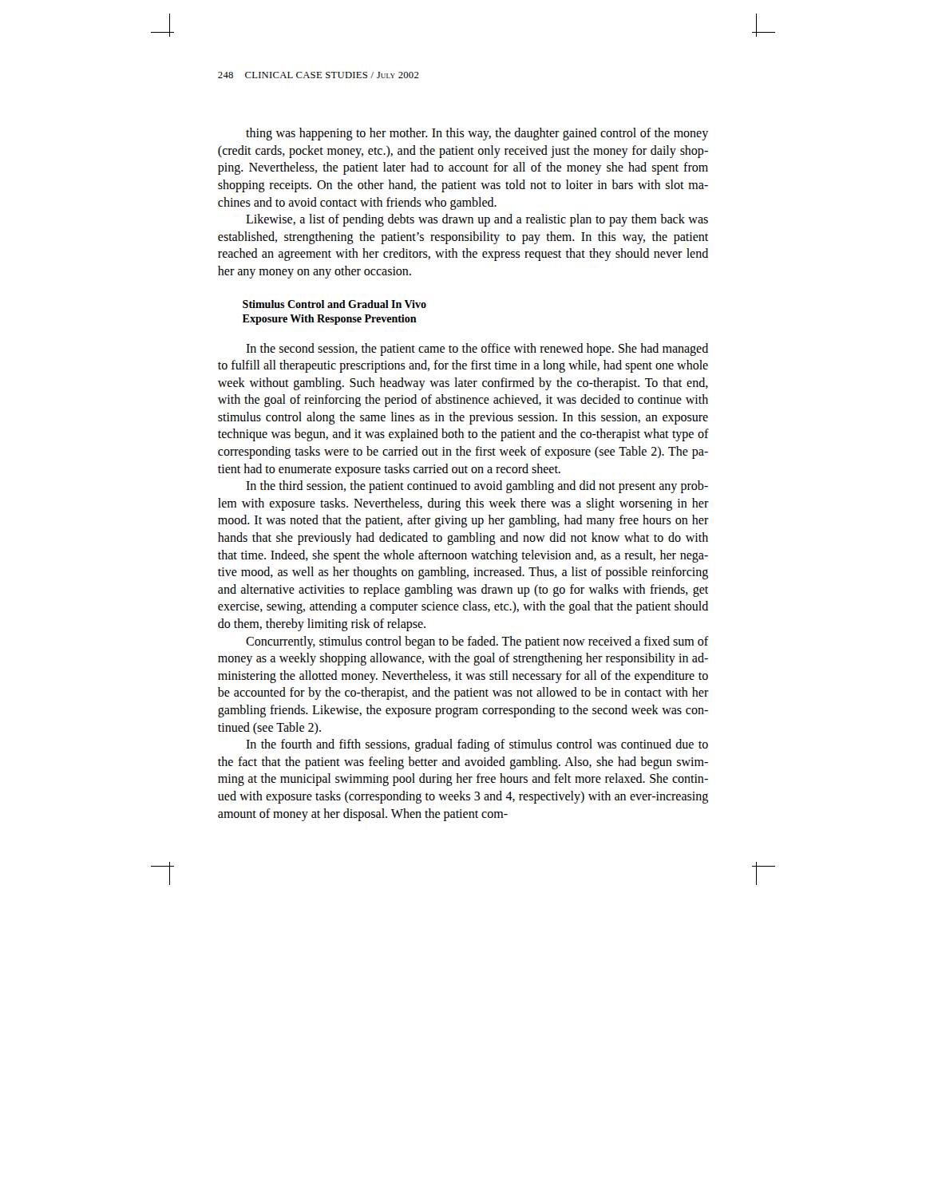248 CLINICAL CASE STUDIES / July 2002
thing was happening to her mother. In this way, the daughter gained control of the money (credit cards, pocket money, etc.), and the patient only received just the money for daily shopping. Nevertheless, the patient later had to account for all of the money she had spent from shopping receipts. On the other hand, the patient was told not to loiter in bars with slot machines and to avoid contact with friends who gambled.
Likewise, a list of pending debts was drawn up and a realistic plan to pay them back was established, strengthening the patient’s responsibility to pay them. In this way, the patient reached an agreement with her creditors, with the express request that they should never lend her any money on any other occasion.
Stimulus Control and Gradual In Vivo Exposure With Response Prevention
In the second session, the patient came to the office with renewed hope. She had managed to fulfill all therapeutic prescriptions and, for the first time in a long while, had spent one whole week without gambling. Such headway was later confirmed by the co-therapist. To that end, with the goal of reinforcing the period of abstinence achieved, it was decided to continue with stimulus control along the same lines as in the previous session. In this session, an exposure technique was begun, and it was explained both to the patient and the co-therapist what type of corresponding tasks were to be carried out in the first week of exposure (see Table 2). The patient had to enumerate exposure tasks carried out on a record sheet.
In the third session, the patient continued to avoid gambling and did not present any problem with exposure tasks. Nevertheless, during this week there was a slight worsening in her mood. It was noted that the patient, after giving up her gambling, had many free hours on her hands that she previously had dedicated to gambling and now did not know what to do with that time. Indeed, she spent the whole afternoon watching television and, as a result, her negative mood, as well as her thoughts on gambling, increased. Thus, a list of possible reinforcing and alternative activities to replace gambling was drawn up (to go for walks with friends, get exercise, sewing, attending a computer science class, etc.), with the goal that the patient should do them, thereby limiting risk of relapse.
Concurrently, stimulus control began to be faded. The patient now received a fixed sum of money as a weekly shopping allowance, with the goal of strengthening her responsibility in administering the allotted money. Nevertheless, it was still necessary for all of the expenditure to be accounted for by the co-therapist, and the patient was not allowed to be in contact with her gambling friends. Likewise, the exposure program corresponding to the second week was continued (see Table 2).
In the fourth and fifth sessions, gradual fading of stimulus control was continued due to the fact that the patient was feeling better and avoided gambling. Also, she had begun swimming at the municipal swimming pool during her free hours and felt more relaxed. She continued with exposure tasks (corresponding to weeks 3 and 4, respectively) with an ever-increasing amount of money at her disposal. When the patient com-